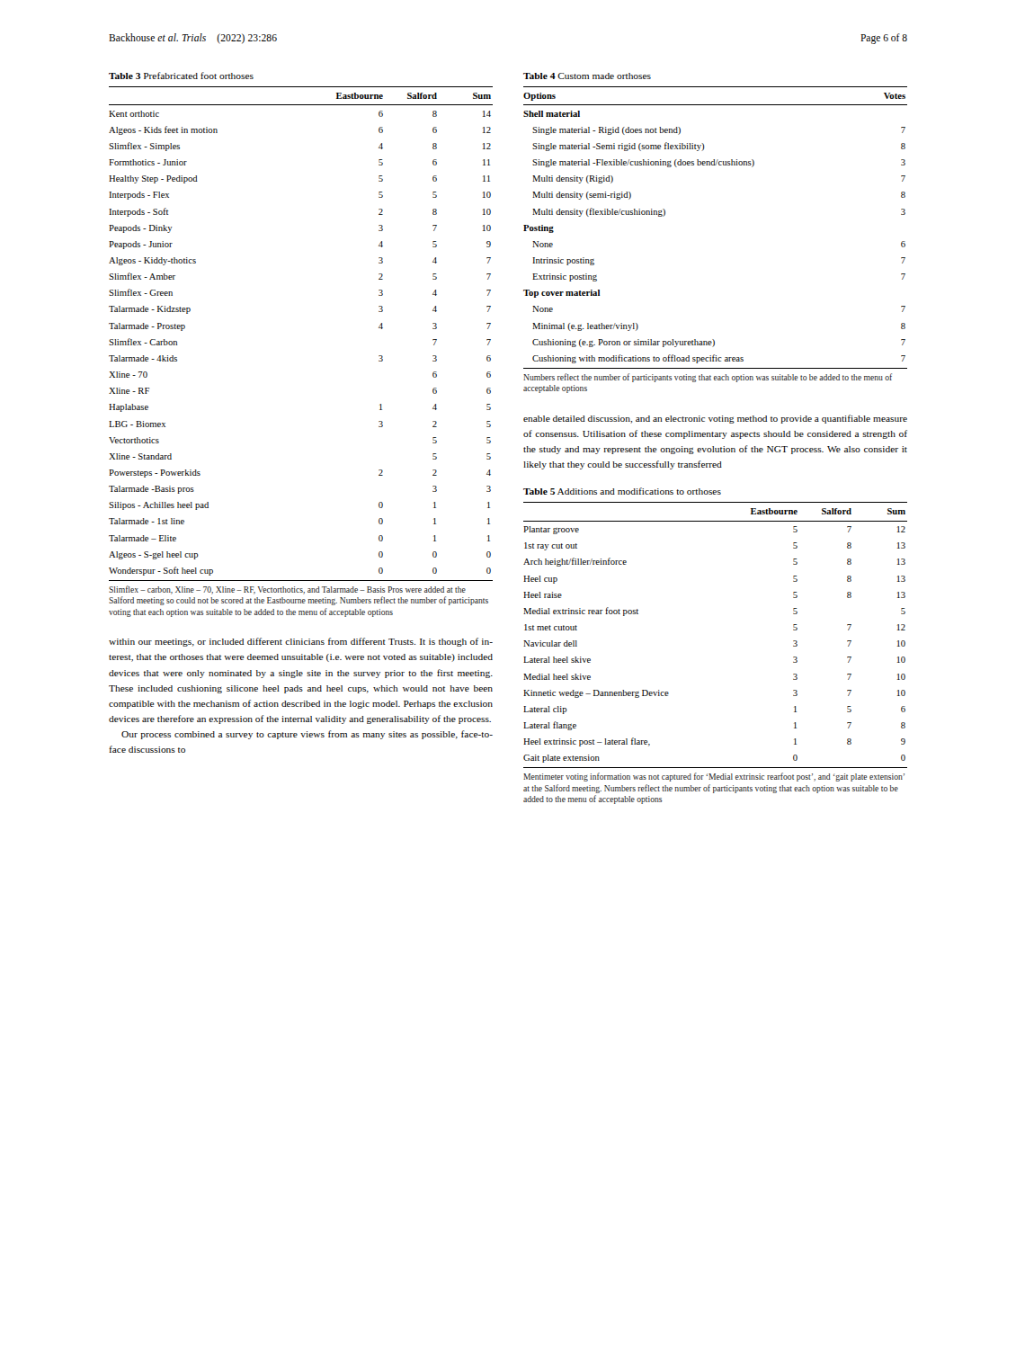Backhouse et al. Trials (2022) 23:286
Page 6 of 8
Table 3 Prefabricated foot orthoses
| | Eastbourne | Salford | Sum |
| --- | --- | --- | --- |
| Kent orthotic | 6 | 8 | 14 |
| Algeos - Kids feet in motion | 6 | 6 | 12 |
| Slimflex - Simples | 4 | 8 | 12 |
| Formthotics - Junior | 5 | 6 | 11 |
| Healthy Step - Pedipod | 5 | 6 | 11 |
| Interpods - Flex | 5 | 5 | 10 |
| Interpods - Soft | 2 | 8 | 10 |
| Peapods - Dinky | 3 | 7 | 10 |
| Peapods - Junior | 4 | 5 | 9 |
| Algeos - Kiddy-thotics | 3 | 4 | 7 |
| Slimflex - Amber | 2 | 5 | 7 |
| Slimflex - Green | 3 | 4 | 7 |
| Talarmade - Kidzstep | 3 | 4 | 7 |
| Talarmade - Prostep | 4 | 3 | 7 |
| Slimflex - Carbon | | 7 | 7 |
| Talarmade - 4kids | 3 | 3 | 6 |
| Xline - 70 | | 6 | 6 |
| Xline - RF | | 6 | 6 |
| Haplabase | 1 | 4 | 5 |
| LBG - Biomex | 3 | 2 | 5 |
| Vectorthotics | | 5 | 5 |
| Xline - Standard | | 5 | 5 |
| Powersteps - Powerkids | 2 | 2 | 4 |
| Talarmade -Basis pros | | 3 | 3 |
| Silipos - Achilles heel pad | 0 | 1 | 1 |
| Talarmade - 1st line | 0 | 1 | 1 |
| Talarmade – Elite | 0 | 1 | 1 |
| Algeos - S-gel heel cup | 0 | 0 | 0 |
| Wonderspur - Soft heel cup | 0 | 0 | 0 |
Slimflex – carbon, Xline – 70, Xline – RF, Vectorthotics, and Talarmade – Basis Pros were added at the Salford meeting so could not be scored at the Eastbourne meeting. Numbers reflect the number of participants voting that each option was suitable to be added to the menu of acceptable options
within our meetings, or included different clinicians from different Trusts. It is though of interest, that the orthoses that were deemed unsuitable (i.e. were not voted as suitable) included devices that were only nominated by a single site in the survey prior to the first meeting. These included cushioning silicone heel pads and heel cups, which would not have been compatible with the mechanism of action described in the logic model. Perhaps the exclusion devices are therefore an expression of the internal validity and generalisability of the process.
Our process combined a survey to capture views from as many sites as possible, face-to-face discussions to
Table 4 Custom made orthoses
| Options | Votes |
| --- | --- |
| Shell material | |
| Single material - Rigid (does not bend) | 7 |
| Single material -Semi rigid (some flexibility) | 8 |
| Single material -Flexible/cushioning (does bend/cushions) | 3 |
| Multi density (Rigid) | 7 |
| Multi density (semi-rigid) | 8 |
| Multi density (flexible/cushioning) | 3 |
| Posting | |
| None | 6 |
| Intrinsic posting | 7 |
| Extrinsic posting | 7 |
| Top cover material | |
| None | 7 |
| Minimal (e.g. leather/vinyl) | 8 |
| Cushioning (e.g. Poron or similar polyurethane) | 7 |
| Cushioning with modifications to offload specific areas | 7 |
Numbers reflect the number of participants voting that each option was suitable to be added to the menu of acceptable options
enable detailed discussion, and an electronic voting method to provide a quantifiable measure of consensus. Utilisation of these complimentary aspects should be considered a strength of the study and may represent the ongoing evolution of the NGT process. We also consider it likely that they could be successfully transferred
Table 5 Additions and modifications to orthoses
| | Eastbourne | Salford | Sum |
| --- | --- | --- | --- |
| Plantar groove | 5 | 7 | 12 |
| 1st ray cut out | 5 | 8 | 13 |
| Arch height/filler/reinforce | 5 | 8 | 13 |
| Heel cup | 5 | 8 | 13 |
| Heel raise | 5 | 8 | 13 |
| Medial extrinsic rear foot post | 5 | | 5 |
| 1st met cutout | 5 | 7 | 12 |
| Navicular dell | 3 | 7 | 10 |
| Lateral heel skive | 3 | 7 | 10 |
| Medial heel skive | 3 | 7 | 10 |
| Kinnetic wedge – Dannenberg Device | 3 | 7 | 10 |
| Lateral clip | 1 | 5 | 6 |
| Lateral flange | 1 | 7 | 8 |
| Heel extrinsic post – lateral flare, | 1 | 8 | 9 |
| Gait plate extension | 0 | | 0 |
Mentimeter voting information was not captured for ‘Medial extrinsic rearfoot post’, and ‘gait plate extension’ at the Salford meeting. Numbers reflect the number of participants voting that each option was suitable to be added to the menu of acceptable options